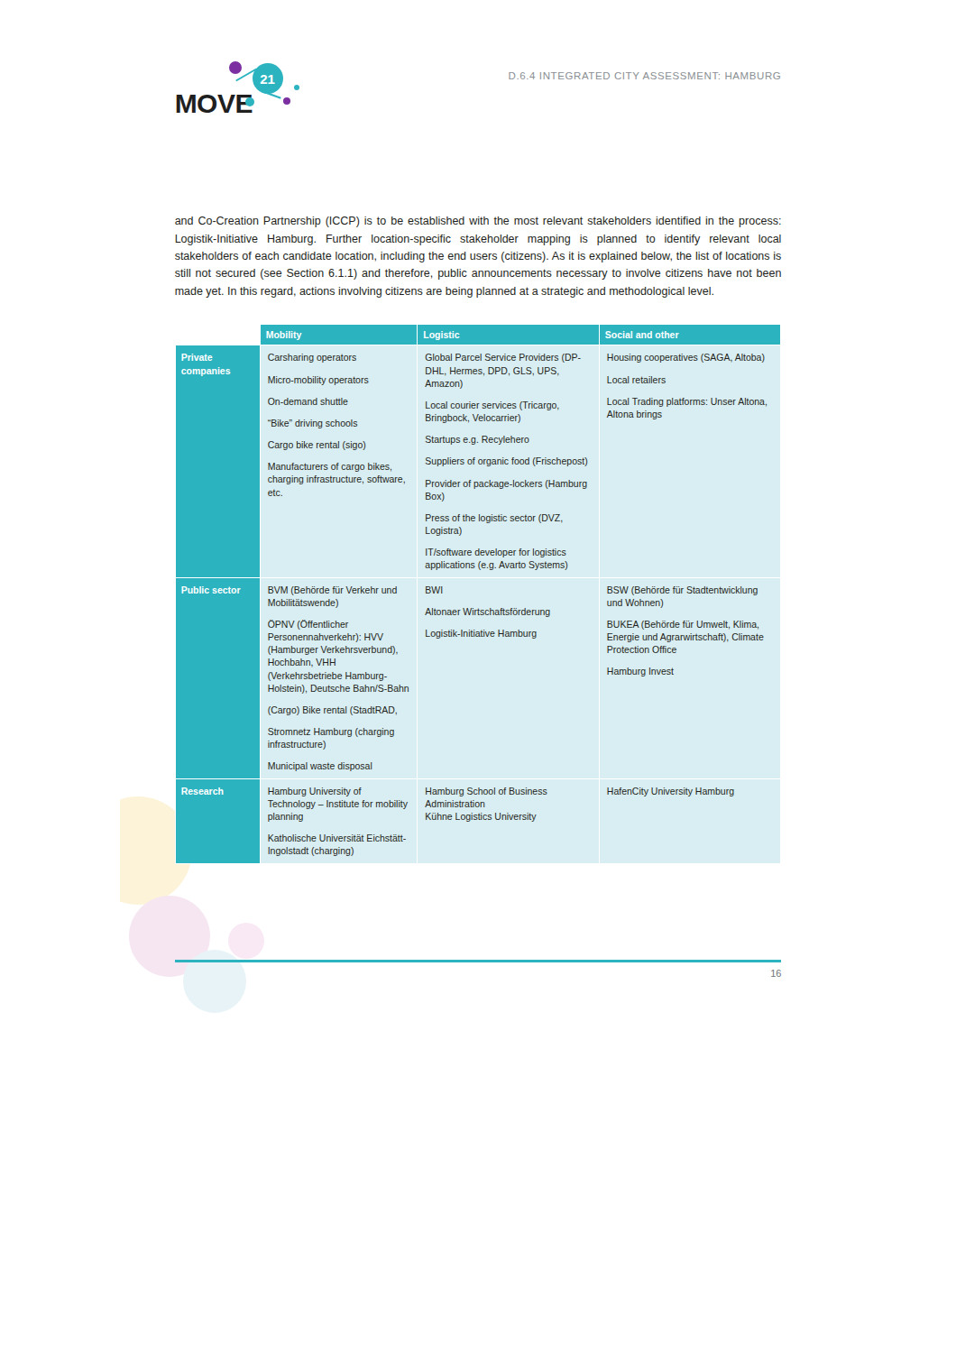MOVE 21
D.6.4 INTEGRATED CITY ASSESSMENT: HAMBURG
and Co-Creation Partnership (ICCP) is to be established with the most relevant stakeholders identified in the process: Logistik-Initiative Hamburg. Further location-specific stakeholder mapping is planned to identify relevant local stakeholders of each candidate location, including the end users (citizens). As it is explained below, the list of locations is still not secured (see Section 6.1.1) and therefore, public announcements necessary to involve citizens have not been made yet. In this regard, actions involving citizens are being planned at a strategic and methodological level.
| | Mobility | Logistic | Social and other |
| --- | --- | --- | --- |
| Private companies | Carsharing operators Micro-mobility operators On-demand shuttle “Bike” driving schools Cargo bike rental (sigo) Manufacturers of cargo bikes, charging infrastructure, software, etc. | Global Parcel Service Providers (DP-DHL, Hermes, DPD, GLS, UPS, Amazon) Local courier services (Tricargo, Bringbock, Velocarrier) Startups e.g. Recylehero Suppliers of organic food (Frischepost) Provider of package-lockers (Hamburg Box) Press of the logistic sector (DVZ, Logistra) IT/software developer for logistics applications (e.g. Avarto Systems) | Housing cooperatives (SAGA, Altoba) Local retailers Local Trading platforms: Unser Altona, Altona brings |
| Public sector | BVM (Behörde für Verkehr und Mobilitätswende) ÖPNV (Öffentlicher Personennahverkehr): HVV (Hamburger Verkehrsverbund), Hochbahn, VHH (Verkehrsbetriebe Hamburg-Holstein), Deutsche Bahn/S-Bahn (Cargo) Bike rental (StadtRAD, Stromnetz Hamburg (charging infrastructure) Municipal waste disposal | BWI Altonaer Wirtschaftsförderung Logistik-Initiative Hamburg | BSW (Behörde für Stadtentwicklung und Wohnen) BUKEA (Behörde für Umwelt, Klima, Energie und Agrarwirtschaft), Climate Protection Office Hamburg Invest |
| Research | Hamburg University of Technology – Institute for mobility planning Katholische Universität Eichstätt-Ingolstadt (charging) | Hamburg School of Business Administration Kühne Logistics University | HafenCity University Hamburg |
16